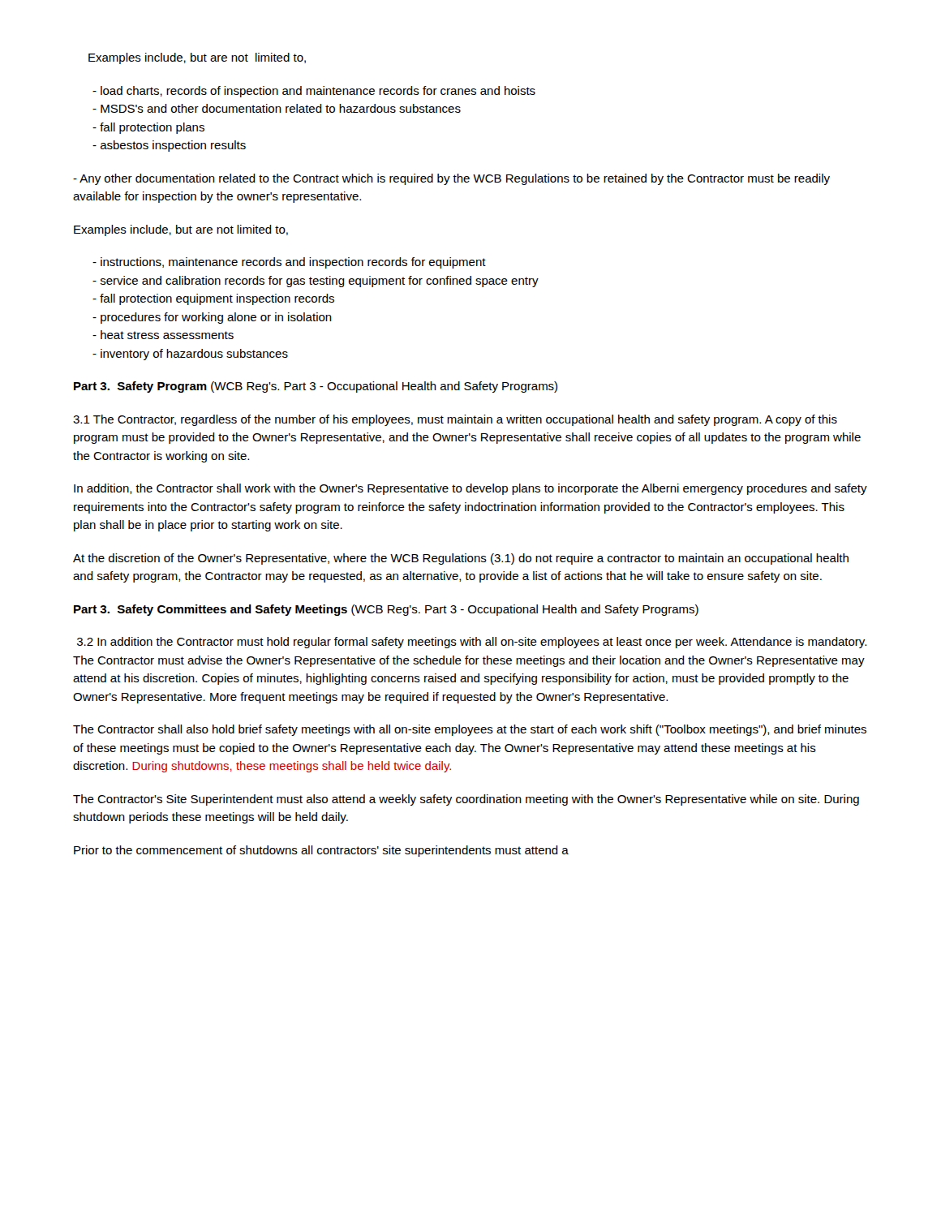Examples include, but are not limited to,
- load charts, records of inspection and maintenance records for cranes and hoists - MSDS's and other documentation related to hazardous substances - fall protection plans - asbestos inspection results
- Any other documentation related to the Contract which is required by the WCB Regulations to be retained by the Contractor must be readily available for inspection by the owner's representative.
Examples include, but are not limited to,
- instructions, maintenance records and inspection records for equipment - service and calibration records for gas testing equipment for confined space entry - fall protection equipment inspection records - procedures for working alone or in isolation - heat stress assessments - inventory of hazardous substances
Part 3. Safety Program (WCB Reg's. Part 3 - Occupational Health and Safety Programs)
3.1 The Contractor, regardless of the number of his employees, must maintain a written occupational health and safety program. A copy of this program must be provided to the Owner's Representative, and the Owner's Representative shall receive copies of all updates to the program while the Contractor is working on site.
In addition, the Contractor shall work with the Owner's Representative to develop plans to incorporate the Alberni emergency procedures and safety requirements into the Contractor's safety program to reinforce the safety indoctrination information provided to the Contractor's employees. This plan shall be in place prior to starting work on site.
At the discretion of the Owner's Representative, where the WCB Regulations (3.1) do not require a contractor to maintain an occupational health and safety program, the Contractor may be requested, as an alternative, to provide a list of actions that he will take to ensure safety on site.
Part 3. Safety Committees and Safety Meetings (WCB Reg's. Part 3 - Occupational Health and Safety Programs)
3.2 In addition the Contractor must hold regular formal safety meetings with all on-site employees at least once per week. Attendance is mandatory. The Contractor must advise the Owner's Representative of the schedule for these meetings and their location and the Owner's Representative may attend at his discretion. Copies of minutes, highlighting concerns raised and specifying responsibility for action, must be provided promptly to the Owner's Representative. More frequent meetings may be required if requested by the Owner's Representative.
The Contractor shall also hold brief safety meetings with all on-site employees at the start of each work shift ("Toolbox meetings"), and brief minutes of these meetings must be copied to the Owner's Representative each day. The Owner's Representative may attend these meetings at his discretion. During shutdowns, these meetings shall be held twice daily.
The Contractor's Site Superintendent must also attend a weekly safety coordination meeting with the Owner's Representative while on site. During shutdown periods these meetings will be held daily.
Prior to the commencement of shutdowns all contractors' site superintendents must attend a